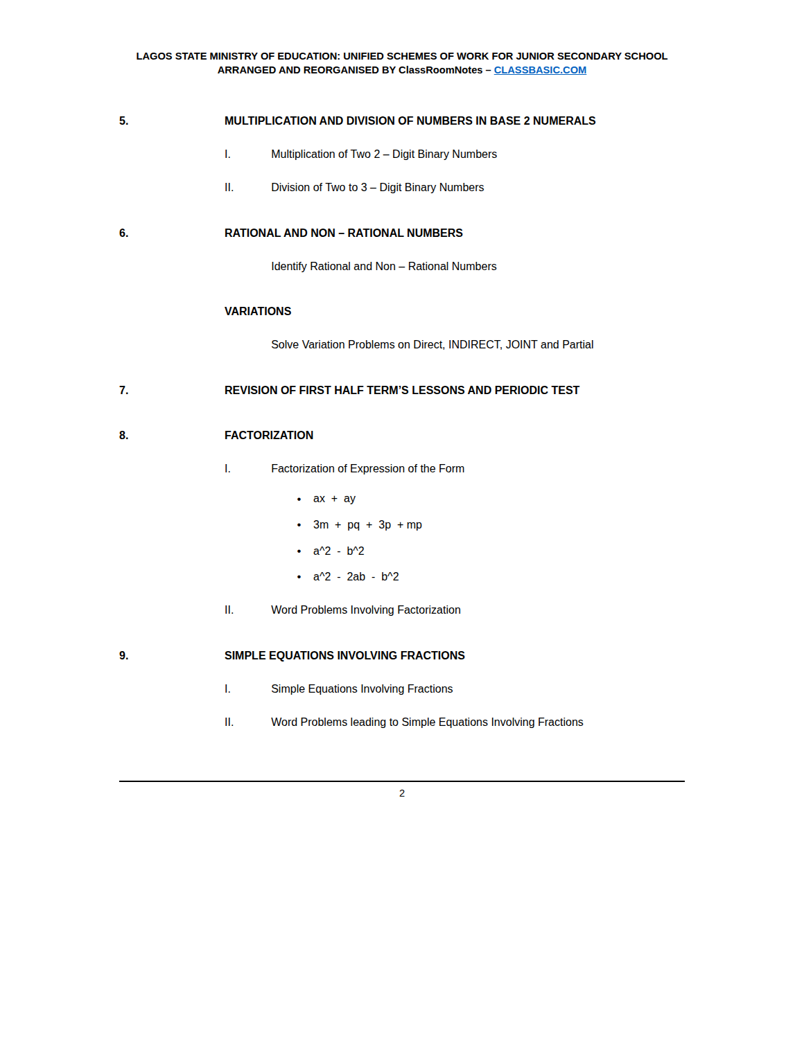LAGOS STATE MINISTRY OF EDUCATION: UNIFIED SCHEMES OF WORK FOR JUNIOR SECONDARY SCHOOL
ARRANGED AND REORGANISED BY ClassRoomNotes – CLASSBASIC.COM
5. Multiplication and Division of Numbers in Base 2 Numerals
I. Multiplication of Two 2 – Digit Binary Numbers
II. Division of Two to 3 – Digit Binary Numbers
6. Rational and Non – Rational Numbers
Identify Rational and Non – Rational Numbers
Variations
Solve Variation Problems on Direct, INDIRECT, JOINT and Partial
7. Revision of First Half Term’s Lessons and Periodic Test
8. Factorization
I. Factorization of Expression of the Form
ax + ay
3m + pq + 3p + mp
a^2 - b^2
a^2 - 2ab - b^2
II. Word Problems Involving Factorization
9. Simple Equations Involving Fractions
I. Simple Equations Involving Fractions
II. Word Problems leading to Simple Equations Involving Fractions
2